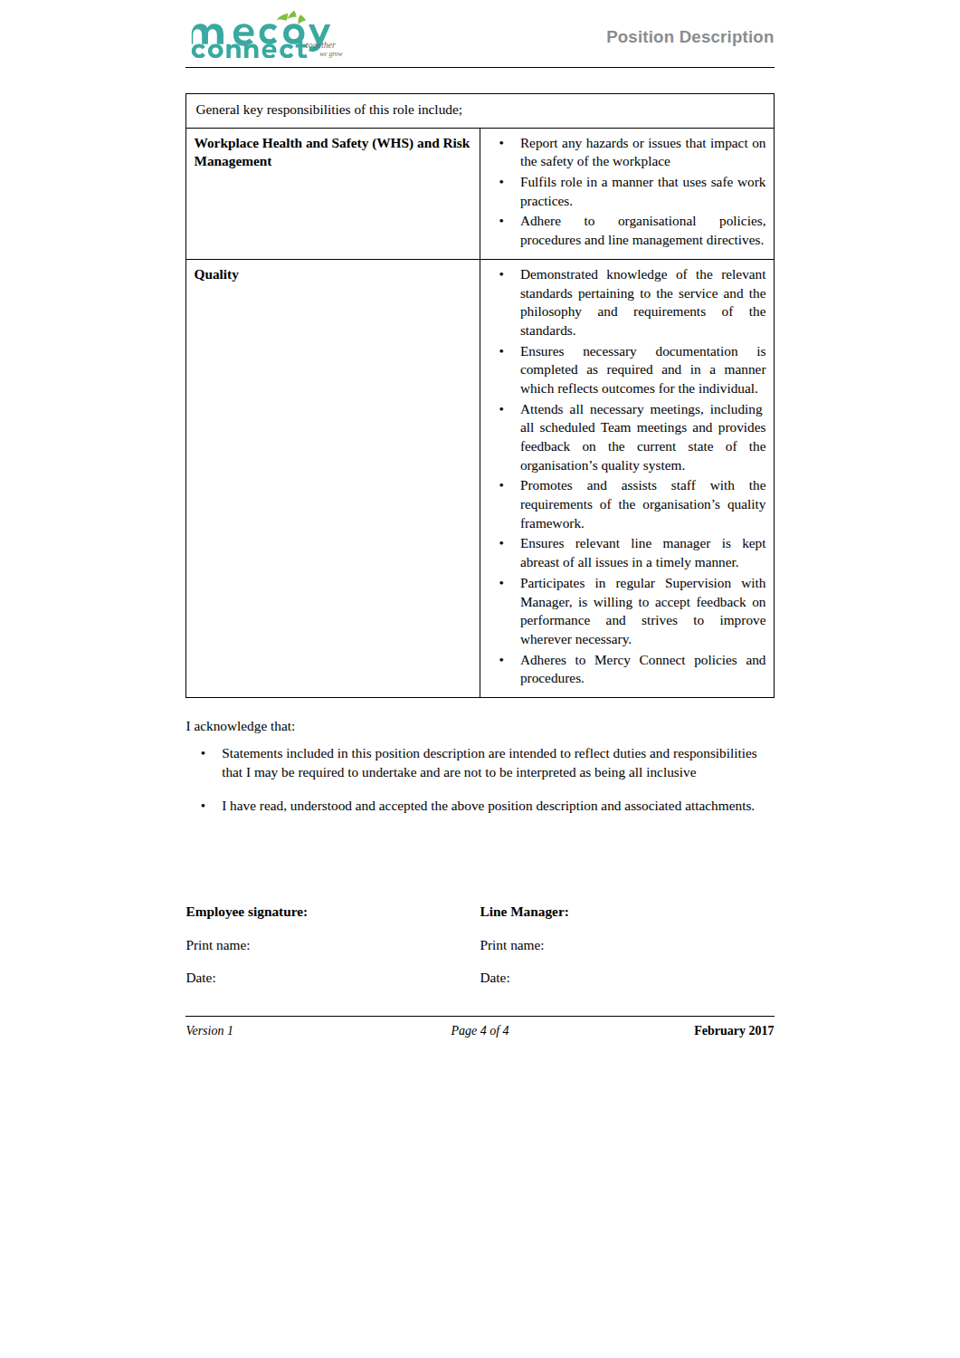together we grow
Position Description
| General key responsibilities of this role include; |
| Workplace Health and Safety (WHS) and Risk Management | Report any hazards or issues that impact on the safety of the workplace Fulfils role in a manner that uses safe work practices. Adhere to organisational policies, procedures and line management directives. |
| Quality | Demonstrated knowledge of the relevant standards pertaining to the service and the philosophy and requirements of the standards. Ensures necessary documentation is completed as required and in a manner which reflects outcomes for the individual. Attends all necessary meetings, including all scheduled Team meetings and provides feedback on the current state of the organisation’s quality system. Promotes and assists staff with the requirements of the organisation’s quality framework. Ensures relevant line manager is kept abreast of all issues in a timely manner. Participates in regular Supervision with Manager, is willing to accept feedback on performance and strives to improve wherever necessary. Adheres to Mercy Connect policies and procedures. |
I acknowledge that:
Statements included in this position description are intended to reflect duties and responsibilities that I may be required to undertake and are not to be interpreted as being all inclusive
I have read, understood and accepted the above position description and associated attachments.
| Employee signature: | Line Manager: |
| Print name: | Print name: |
| Date: | Date: |
Version 1
Page 4 of 4
February 2017